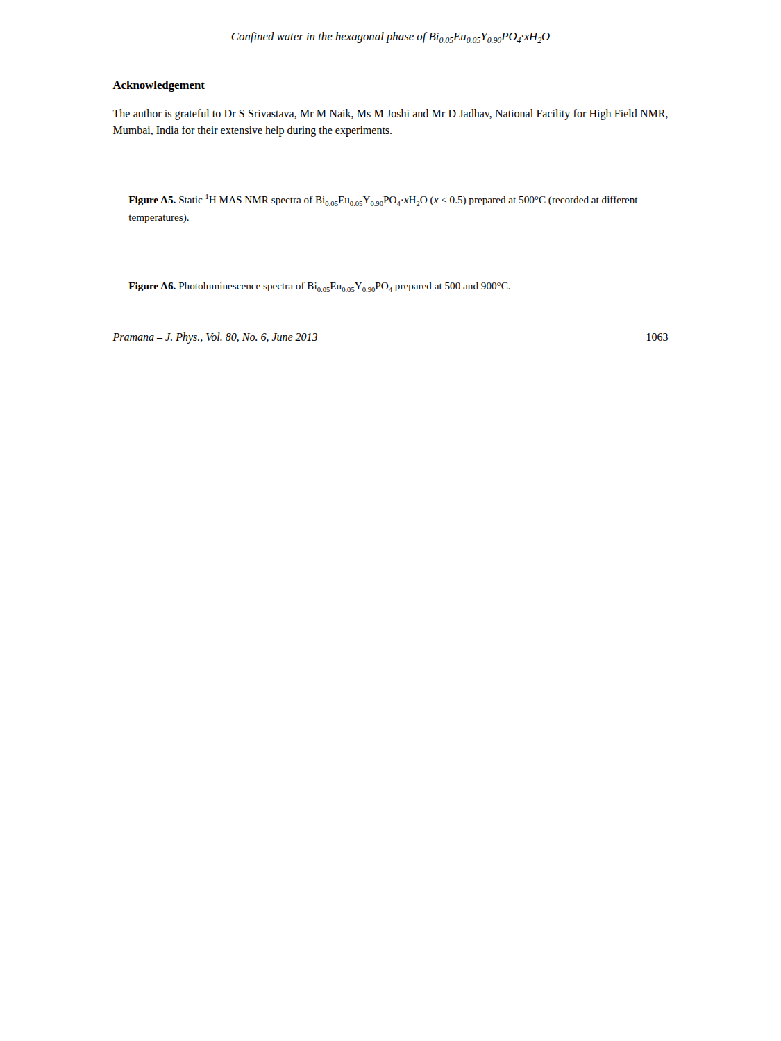Confined water in the hexagonal phase of Bi0.05Eu0.05Y0.90PO4·xH2O
Acknowledgement
The author is grateful to Dr S Srivastava, Mr M Naik, Ms M Joshi and Mr D Jadhav, National Facility for High Field NMR, Mumbai, India for their extensive help during the experiments.
Figure A5. Static 1H MAS NMR spectra of Bi0.05Eu0.05Y0.90PO4·x H2O (x < 0.5) prepared at 500°C (recorded at different temperatures).
Figure A6. Photoluminescence spectra of Bi0.05Eu0.05Y0.90PO4 prepared at 500 and 900°C.
Pramana – J. Phys., Vol. 80, No. 6, June 2013 1063